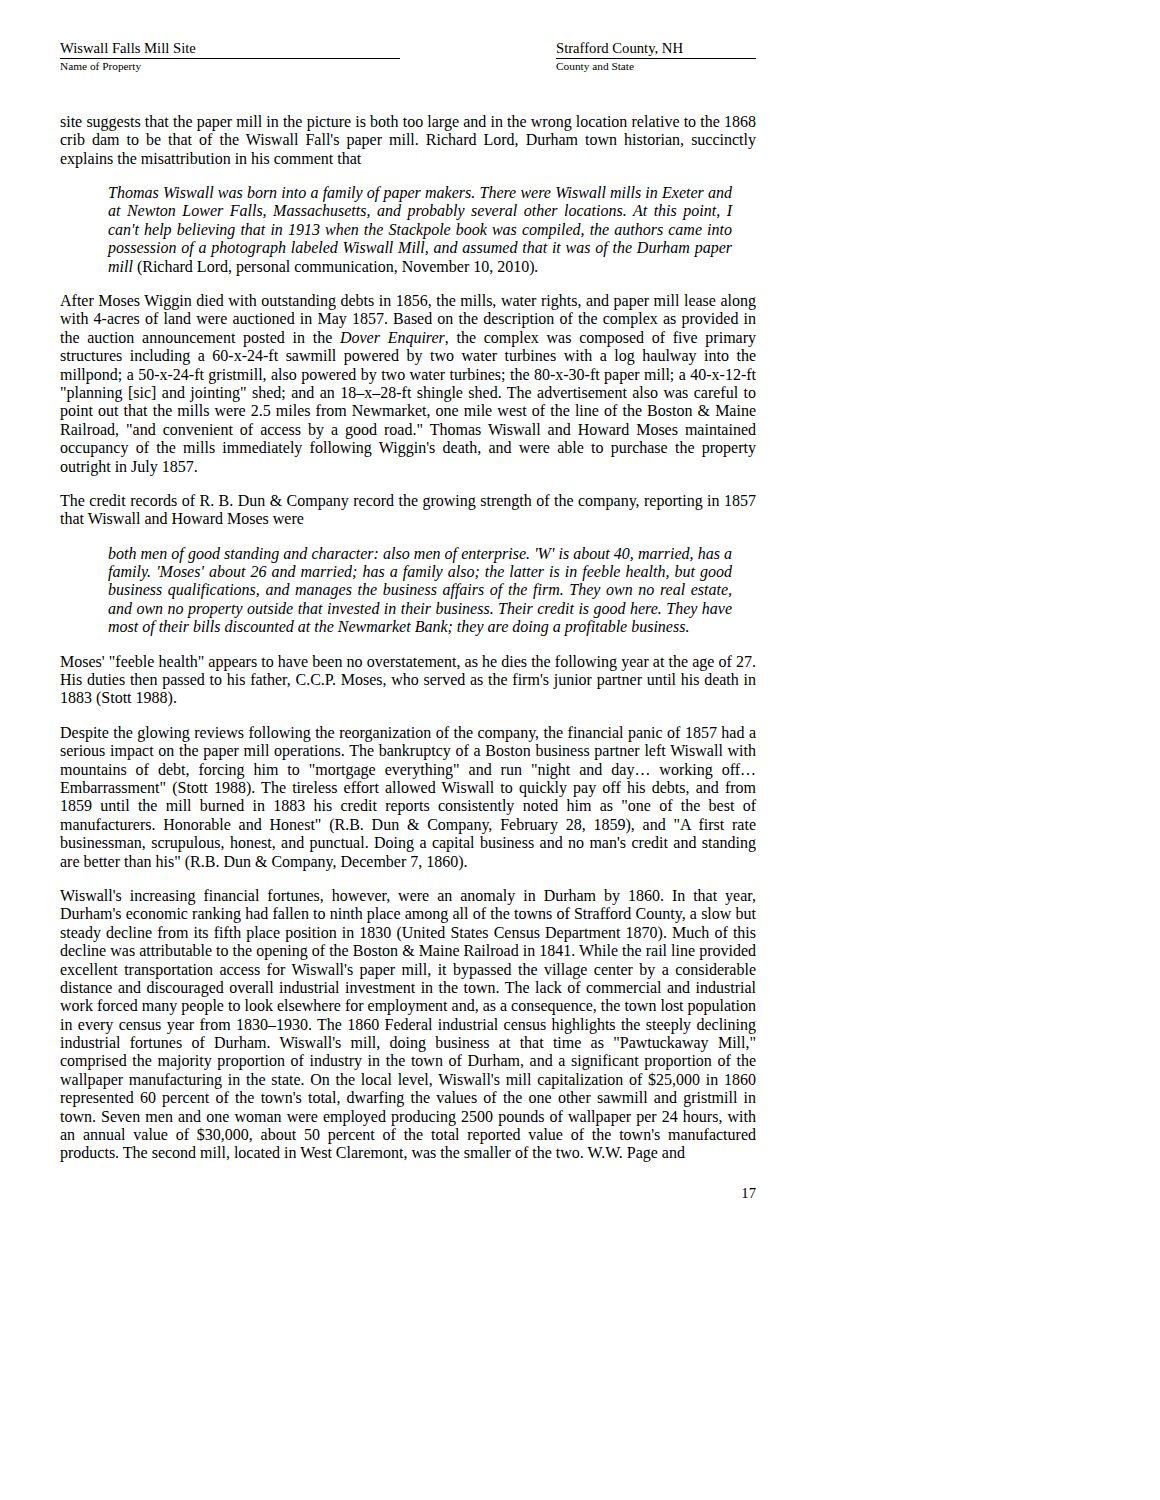Wiswall Falls Mill Site Name of Property
Strafford County, NH County and State
site suggests that the paper mill in the picture is both too large and in the wrong location relative to the 1868 crib dam to be that of the Wiswall Fall's paper mill. Richard Lord, Durham town historian, succinctly explains the misattribution in his comment that
Thomas Wiswall was born into a family of paper makers. There were Wiswall mills in Exeter and at Newton Lower Falls, Massachusetts, and probably several other locations. At this point, I can't help believing that in 1913 when the Stackpole book was compiled, the authors came into possession of a photograph labeled Wiswall Mill, and assumed that it was of the Durham paper mill (Richard Lord, personal communication, November 10, 2010).
After Moses Wiggin died with outstanding debts in 1856, the mills, water rights, and paper mill lease along with 4-acres of land were auctioned in May 1857. Based on the description of the complex as provided in the auction announcement posted in the Dover Enquirer, the complex was composed of five primary structures including a 60-x-24-ft sawmill powered by two water turbines with a log haulway into the millpond; a 50-x-24-ft gristmill, also powered by two water turbines; the 80-x-30-ft paper mill; a 40-x-12-ft "planning [sic] and jointing" shed; and an 18–x–28-ft shingle shed. The advertisement also was careful to point out that the mills were 2.5 miles from Newmarket, one mile west of the line of the Boston & Maine Railroad, "and convenient of access by a good road." Thomas Wiswall and Howard Moses maintained occupancy of the mills immediately following Wiggin's death, and were able to purchase the property outright in July 1857.
The credit records of R. B. Dun & Company record the growing strength of the company, reporting in 1857 that Wiswall and Howard Moses were
both men of good standing and character: also men of enterprise. 'W' is about 40, married, has a family. 'Moses' about 26 and married; has a family also; the latter is in feeble health, but good business qualifications, and manages the business affairs of the firm. They own no real estate, and own no property outside that invested in their business. Their credit is good here. They have most of their bills discounted at the Newmarket Bank; they are doing a profitable business.
Moses' "feeble health" appears to have been no overstatement, as he dies the following year at the age of 27. His duties then passed to his father, C.C.P. Moses, who served as the firm's junior partner until his death in 1883 (Stott 1988).
Despite the glowing reviews following the reorganization of the company, the financial panic of 1857 had a serious impact on the paper mill operations. The bankruptcy of a Boston business partner left Wiswall with mountains of debt, forcing him to "mortgage everything" and run "night and day… working off… Embarrassment" (Stott 1988). The tireless effort allowed Wiswall to quickly pay off his debts, and from 1859 until the mill burned in 1883 his credit reports consistently noted him as "one of the best of manufacturers. Honorable and Honest" (R.B. Dun & Company, February 28, 1859), and "A first rate businessman, scrupulous, honest, and punctual. Doing a capital business and no man's credit and standing are better than his" (R.B. Dun & Company, December 7, 1860).
Wiswall's increasing financial fortunes, however, were an anomaly in Durham by 1860. In that year, Durham's economic ranking had fallen to ninth place among all of the towns of Strafford County, a slow but steady decline from its fifth place position in 1830 (United States Census Department 1870). Much of this decline was attributable to the opening of the Boston & Maine Railroad in 1841. While the rail line provided excellent transportation access for Wiswall's paper mill, it bypassed the village center by a considerable distance and discouraged overall industrial investment in the town. The lack of commercial and industrial work forced many people to look elsewhere for employment and, as a consequence, the town lost population in every census year from 1830–1930. The 1860 Federal industrial census highlights the steeply declining industrial fortunes of Durham. Wiswall's mill, doing business at that time as "Pawtuckaway Mill," comprised the majority proportion of industry in the town of Durham, and a significant proportion of the wallpaper manufacturing in the state. On the local level, Wiswall's mill capitalization of $25,000 in 1860 represented 60 percent of the town's total, dwarfing the values of the one other sawmill and gristmill in town. Seven men and one woman were employed producing 2500 pounds of wallpaper per 24 hours, with an annual value of $30,000, about 50 percent of the total reported value of the town's manufactured products. The second mill, located in West Claremont, was the smaller of the two. W.W. Page and
17